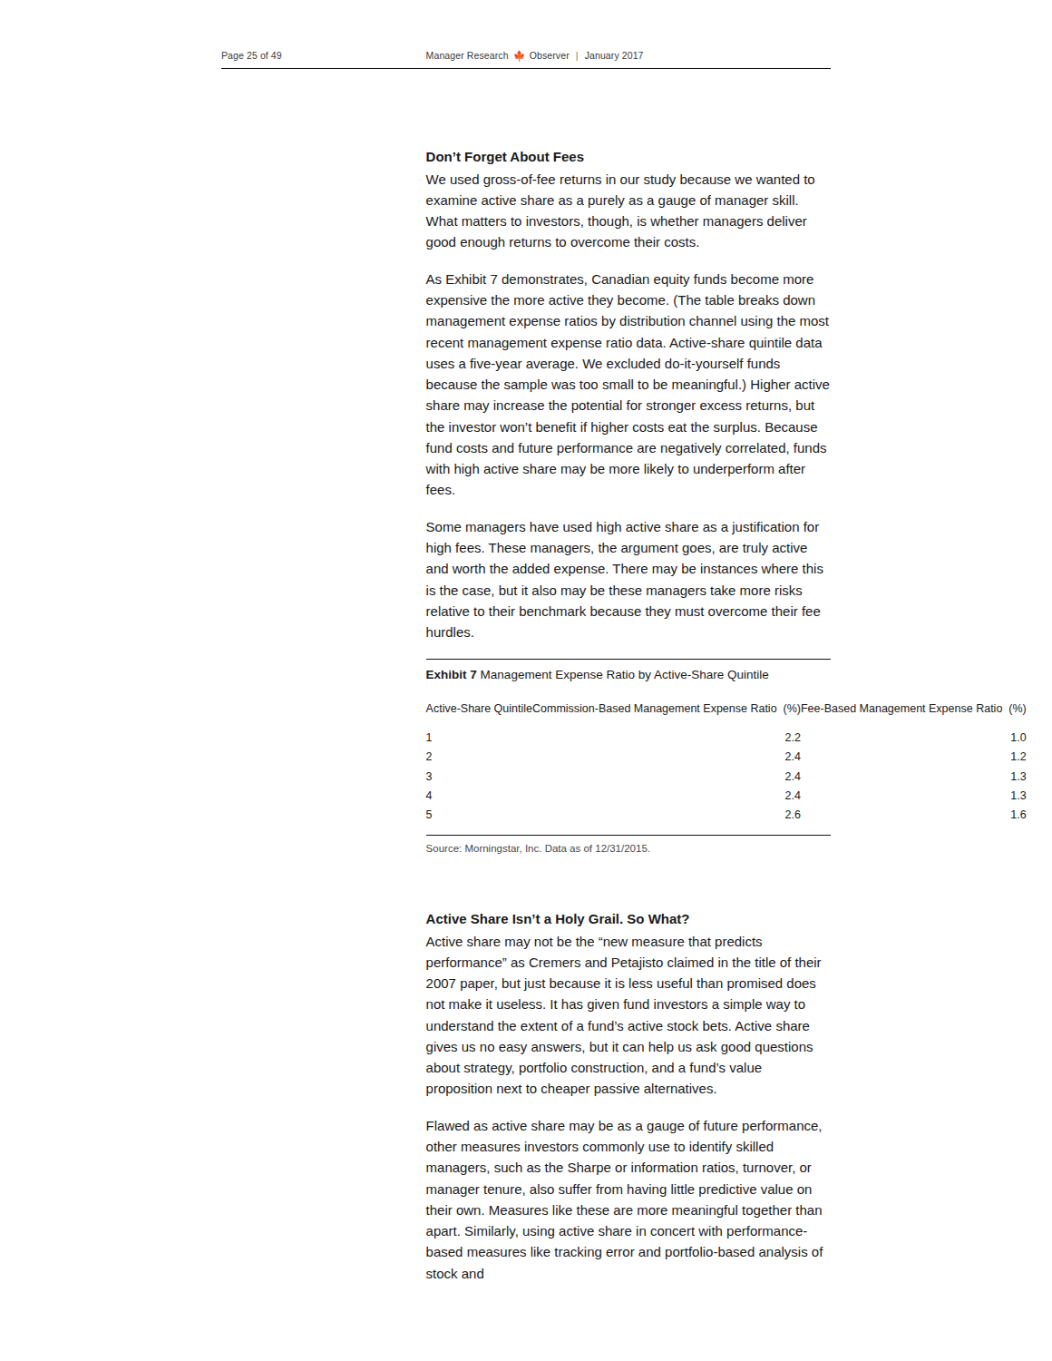Page 25 of 49
Manager Research 🍁 Observer | January 2017
Don’t Forget About Fees
We used gross-of-fee returns in our study because we wanted to examine active share as a purely as a gauge of manager skill. What matters to investors, though, is whether managers deliver good enough returns to overcome their costs.
As Exhibit 7 demonstrates, Canadian equity funds become more expensive the more active they become. (The table breaks down management expense ratios by distribution channel using the most recent management expense ratio data. Active-share quintile data uses a five-year average. We excluded do-it-yourself funds because the sample was too small to be meaningful.) Higher active share may increase the potential for stronger excess returns, but the investor won’t benefit if higher costs eat the surplus. Because fund costs and future performance are negatively correlated, funds with high active share may be more likely to underperform after fees.
Some managers have used high active share as a justification for high fees. These managers, the argument goes, are truly active and worth the added expense. There may be instances where this is the case, but it also may be these managers take more risks relative to their benchmark because they must overcome their fee hurdles.
Exhibit 7 Management Expense Ratio by Active-Share Quintile
| Active-Share Quintile | Commission-Based Management Expense Ratio (%) | Fee-Based Management Expense Ratio (%) |
| --- | --- | --- |
| 1 | 2.2 | 1.0 |
| 2 | 2.4 | 1.2 |
| 3 | 2.4 | 1.3 |
| 4 | 2.4 | 1.3 |
| 5 | 2.6 | 1.6 |
Source: Morningstar, Inc. Data as of 12/31/2015.
Active Share Isn’t a Holy Grail. So What?
Active share may not be the “new measure that predicts performance” as Cremers and Petajisto claimed in the title of their 2007 paper, but just because it is less useful than promised does not make it useless. It has given fund investors a simple way to understand the extent of a fund’s active stock bets. Active share gives us no easy answers, but it can help us ask good questions about strategy, portfolio construction, and a fund’s value proposition next to cheaper passive alternatives.
Flawed as active share may be as a gauge of future performance, other measures investors commonly use to identify skilled managers, such as the Sharpe or information ratios, turnover, or manager tenure, also suffer from having little predictive value on their own. Measures like these are more meaningful together than apart. Similarly, using active share in concert with performance-based measures like tracking error and portfolio-based analysis of stock and